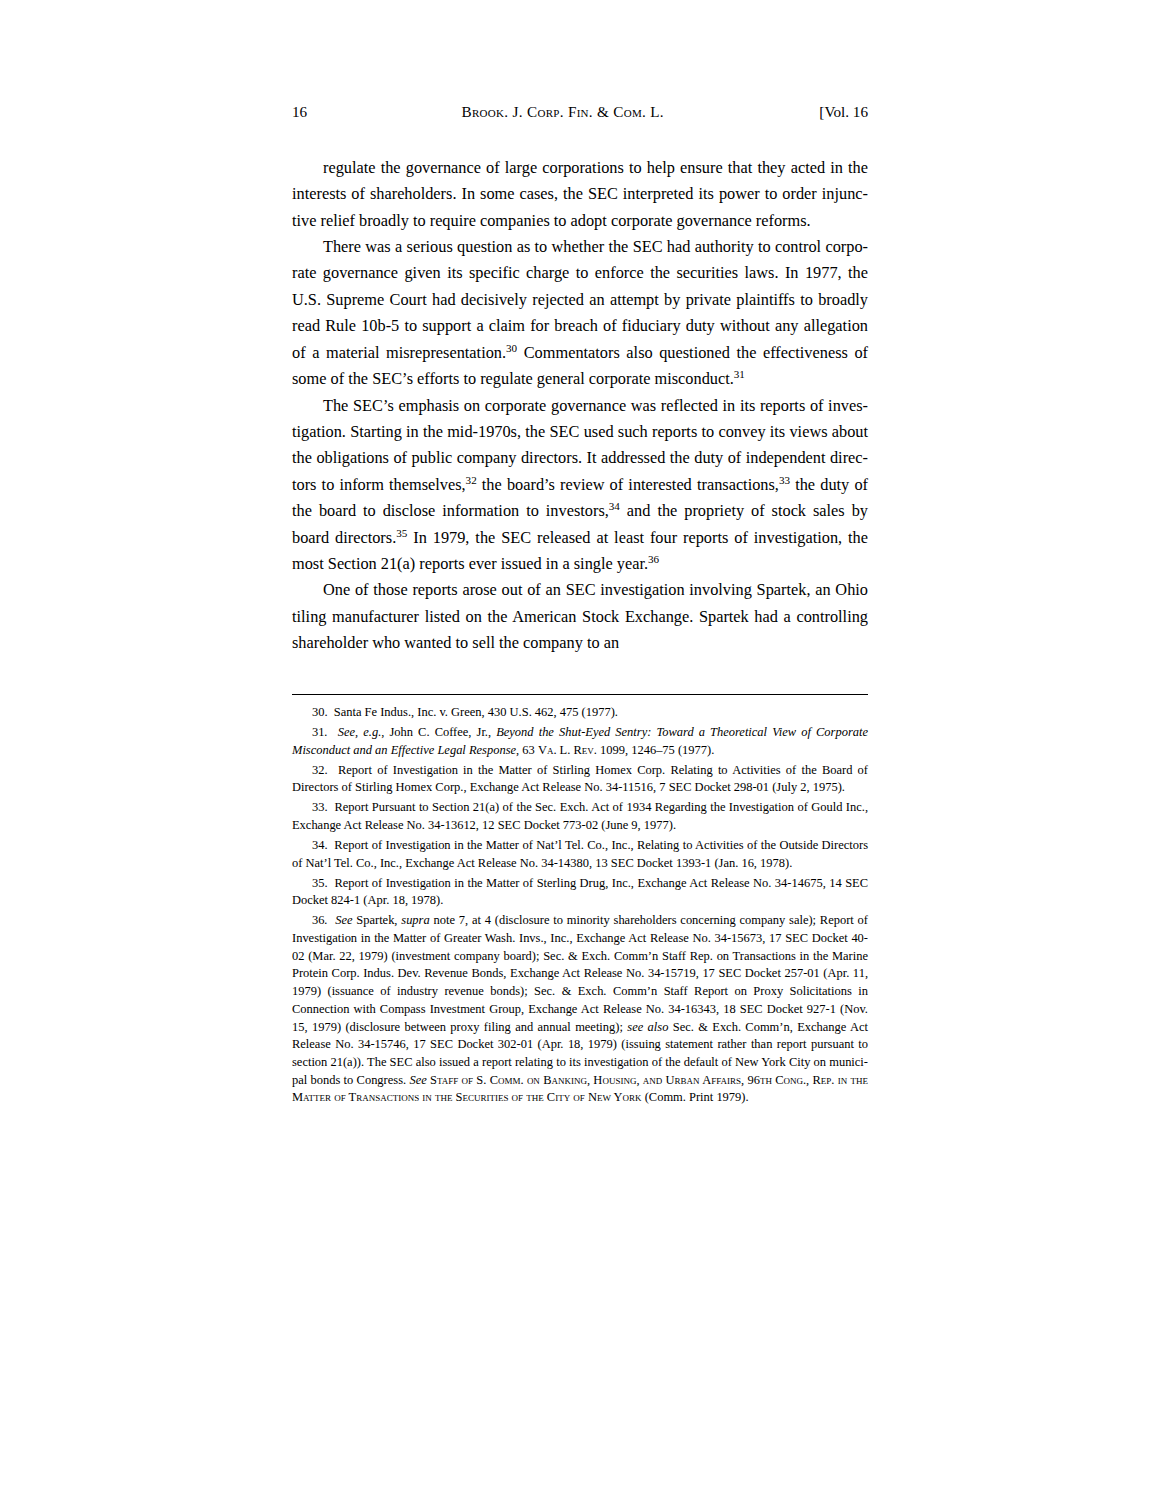16
Brook. J. Corp. Fin. & Com. L.
[Vol. 16
regulate the governance of large corporations to help ensure that they acted in the interests of shareholders. In some cases, the SEC interpreted its power to order injunctive relief broadly to require companies to adopt corporate governance reforms.
There was a serious question as to whether the SEC had authority to control corporate governance given its specific charge to enforce the securities laws. In 1977, the U.S. Supreme Court had decisively rejected an attempt by private plaintiffs to broadly read Rule 10b-5 to support a claim for breach of fiduciary duty without any allegation of a material misrepresentation.30 Commentators also questioned the effectiveness of some of the SEC’s efforts to regulate general corporate misconduct.31
The SEC’s emphasis on corporate governance was reflected in its reports of investigation. Starting in the mid-1970s, the SEC used such reports to convey its views about the obligations of public company directors. It addressed the duty of independent directors to inform themselves,32 the board’s review of interested transactions,33 the duty of the board to disclose information to investors,34 and the propriety of stock sales by board directors.35 In 1979, the SEC released at least four reports of investigation, the most Section 21(a) reports ever issued in a single year.36
One of those reports arose out of an SEC investigation involving Spartek, an Ohio tiling manufacturer listed on the American Stock Exchange. Spartek had a controlling shareholder who wanted to sell the company to an
30. Santa Fe Indus., Inc. v. Green, 430 U.S. 462, 475 (1977).
31. See, e.g., John C. Coffee, Jr., Beyond the Shut-Eyed Sentry: Toward a Theoretical View of Corporate Misconduct and an Effective Legal Response, 63 Va. L. Rev. 1099, 1246–75 (1977).
32. Report of Investigation in the Matter of Stirling Homex Corp. Relating to Activities of the Board of Directors of Stirling Homex Corp., Exchange Act Release No. 34-11516, 7 SEC Docket 298-01 (July 2, 1975).
33. Report Pursuant to Section 21(a) of the Sec. Exch. Act of 1934 Regarding the Investigation of Gould Inc., Exchange Act Release No. 34-13612, 12 SEC Docket 773-02 (June 9, 1977).
34. Report of Investigation in the Matter of Nat’l Tel. Co., Inc., Relating to Activities of the Outside Directors of Nat’l Tel. Co., Inc., Exchange Act Release No. 34-14380, 13 SEC Docket 1393-1 (Jan. 16, 1978).
35. Report of Investigation in the Matter of Sterling Drug, Inc., Exchange Act Release No. 34-14675, 14 SEC Docket 824-1 (Apr. 18, 1978).
36. See Spartek, supra note 7, at 4 (disclosure to minority shareholders concerning company sale); Report of Investigation in the Matter of Greater Wash. Invs., Inc., Exchange Act Release No. 34-15673, 17 SEC Docket 40-02 (Mar. 22, 1979) (investment company board); Sec. & Exch. Comm’n Staff Rep. on Transactions in the Marine Protein Corp. Indus. Dev. Revenue Bonds, Exchange Act Release No. 34-15719, 17 SEC Docket 257-01 (Apr. 11, 1979) (issuance of industry revenue bonds); Sec. & Exch. Comm’n Staff Report on Proxy Solicitations in Connection with Compass Investment Group, Exchange Act Release No. 34-16343, 18 SEC Docket 927-1 (Nov. 15, 1979) (disclosure between proxy filing and annual meeting); see also Sec. & Exch. Comm’n, Exchange Act Release No. 34-15746, 17 SEC Docket 302-01 (Apr. 18, 1979) (issuing statement rather than report pursuant to section 21(a)). The SEC also issued a report relating to its investigation of the default of New York City on municipal bonds to Congress. See Staff of S. Comm. on Banking, Housing, and Urban Affairs, 96th Cong., Rep. in the Matter of Transactions in the Securities of the City of New York (Comm. Print 1979).